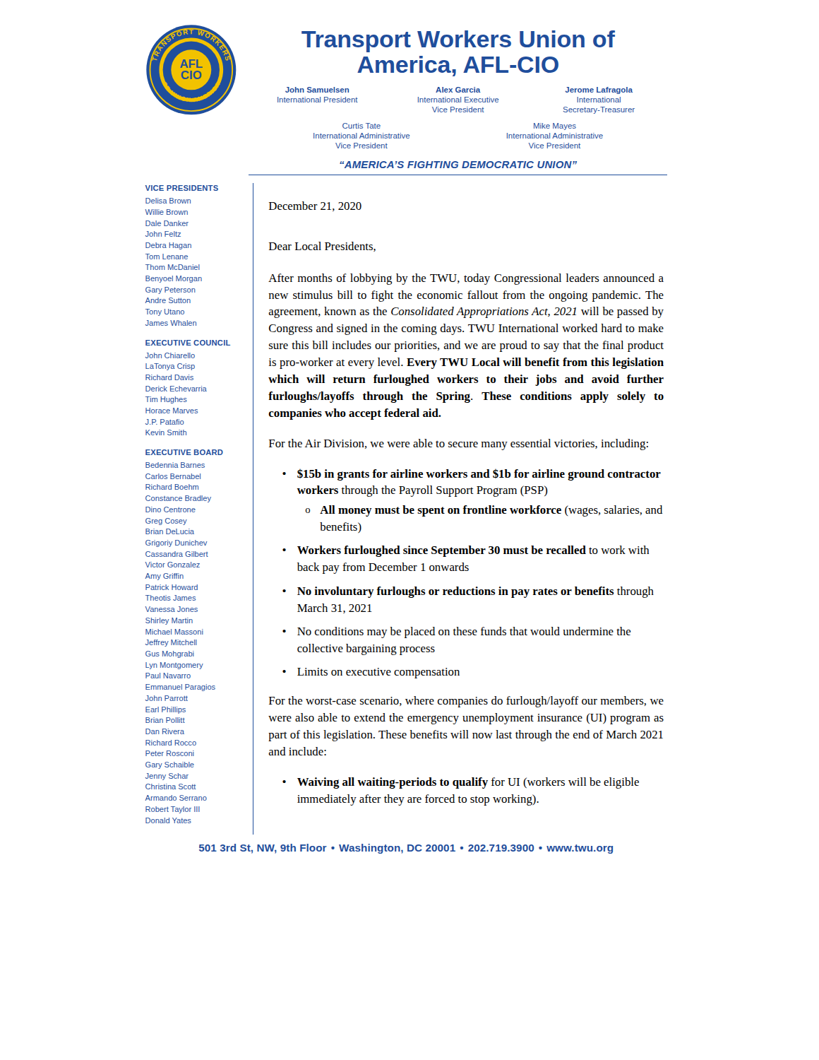AFL CIO TRANSPORT WORKERS OF UNION AMERICA
Transport Workers Union of America, AFL-CIO
John Samuelsen
International President
Alex Garcia
International Executive
Vice President
Jerome Lafragola
International
Secretary-Treasurer
Curtis Tate
International Administrative
Vice President
Mike Mayes
International Administrative
Vice President
“AMERICA’S FIGHTING DEMOCRATIC UNION”
VICE PRESIDENTS
Delisa Brown
Willie Brown
Dale Danker
John Feltz
Debra Hagan
Tom Lenane
Thom McDaniel
Benyoel Morgan
Gary Peterson
Andre Sutton
Tony Utano
James Whalen
EXECUTIVE COUNCIL
John Chiarello
LaTonya Crisp
Richard Davis
Derick Echevarria
Tim Hughes
Horace Marves
J.P. Patafio
Kevin Smith
EXECUTIVE BOARD
Bedennia Barnes
Carlos Bernabel
Richard Boehm
Constance Bradley
Dino Centrone
Greg Cosey
Brian DeLucia
Grigoriy Dunichev
Cassandra Gilbert
Victor Gonzalez
Amy Griffin
Patrick Howard
Theotis James
Vanessa Jones
Shirley Martin
Michael Massoni
Jeffrey Mitchell
Gus Mohgrabi
Lyn Montgomery
Paul Navarro
Emmanuel Paragios
John Parrott
Earl Phillips
Brian Pollitt
Dan Rivera
Richard Rocco
Peter Rosconi
Gary Schaible
Jenny Schar
Christina Scott
Armando Serrano
Robert Taylor III
Donald Yates
December 21, 2020
Dear Local Presidents,
After months of lobbying by the TWU, today Congressional leaders announced a new stimulus bill to fight the economic fallout from the ongoing pandemic. The agreement, known as the Consolidated Appropriations Act, 2021 will be passed by Congress and signed in the coming days. TWU International worked hard to make sure this bill includes our priorities, and we are proud to say that the final product is pro-worker at every level. Every TWU Local will benefit from this legislation which will return furloughed workers to their jobs and avoid further furloughs/layoffs through the Spring. These conditions apply solely to companies who accept federal aid.
For the Air Division, we were able to secure many essential victories, including:
$15b in grants for airline workers and $1b for airline ground contractor workers through the Payroll Support Program (PSP)
All money must be spent on frontline workforce (wages, salaries, and benefits)
Workers furloughed since September 30 must be recalled to work with back pay from December 1 onwards
No involuntary furloughs or reductions in pay rates or benefits through March 31, 2021
No conditions may be placed on these funds that would undermine the collective bargaining process
Limits on executive compensation
For the worst-case scenario, where companies do furlough/layoff our members, we were also able to extend the emergency unemployment insurance (UI) program as part of this legislation. These benefits will now last through the end of March 2021 and include:
Waiving all waiting-periods to qualify for UI (workers will be eligible immediately after they are forced to stop working).
501 3rd St, NW, 9th Floor•Washington, DC 20001•202.719.3900•www.twu.org